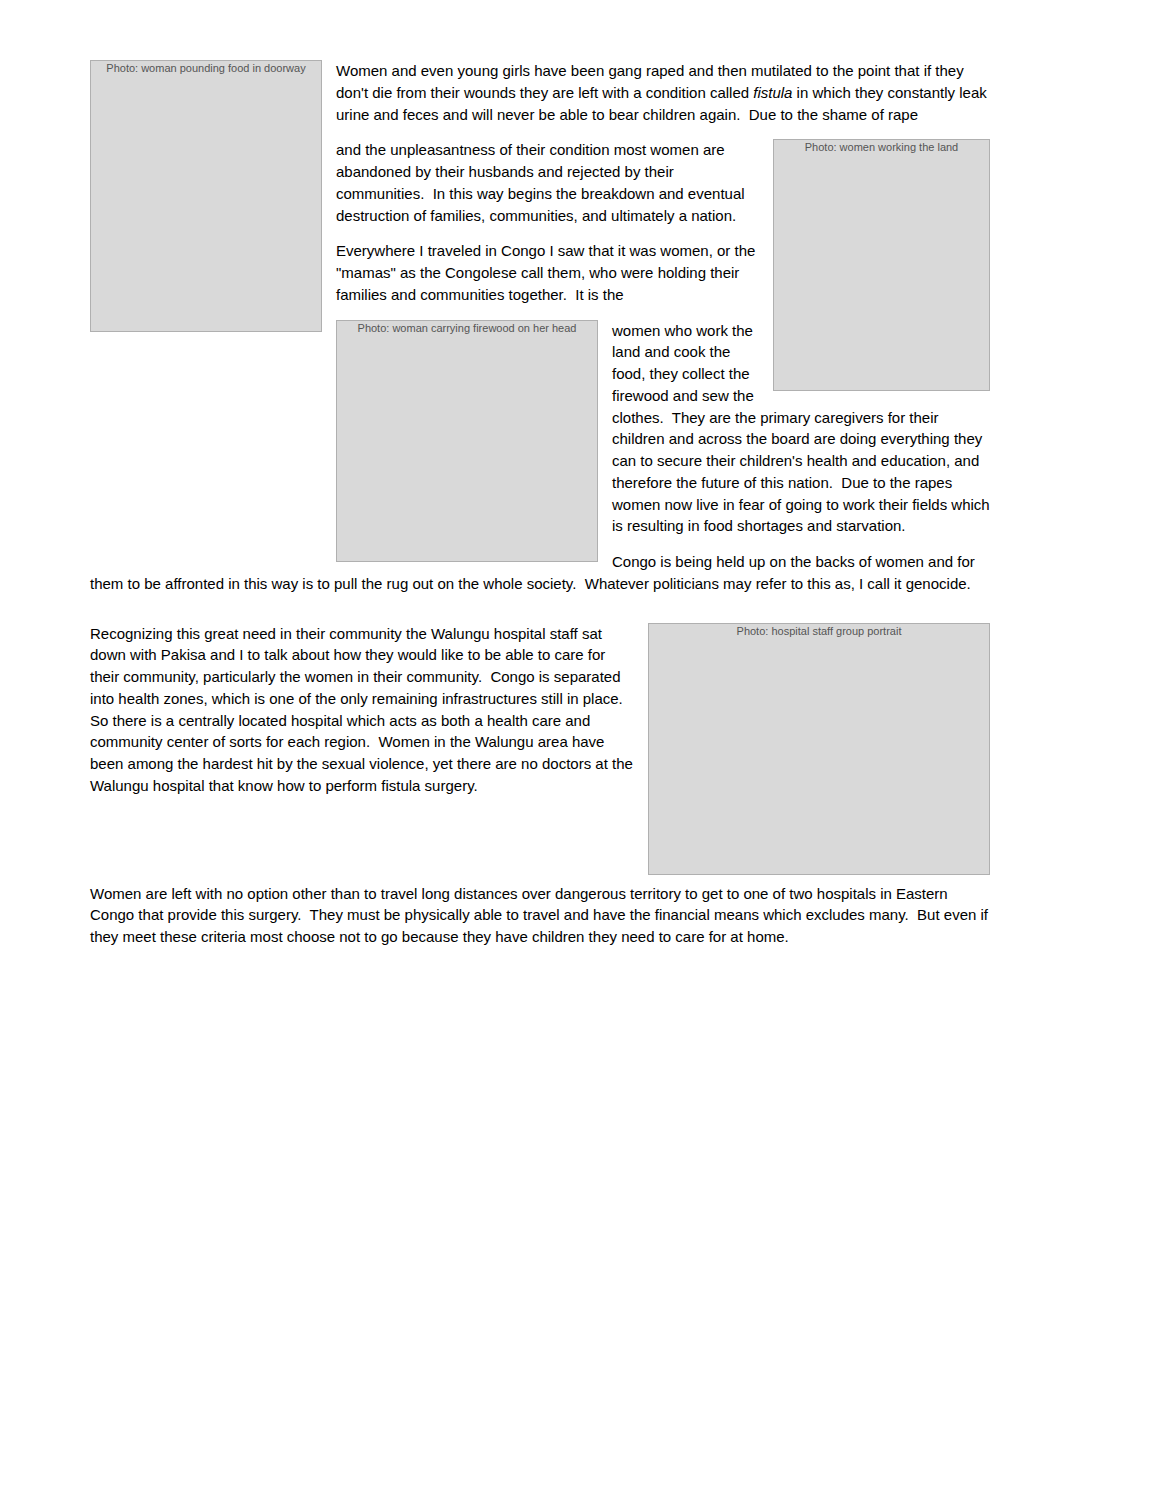Photo: woman pounding food in doorway
Women and even young girls have been gang raped and then mutilated to the point that if they don't die from their wounds they are left with a condition called fistula in which they constantly leak urine and feces and will never be able to bear children again. Due to the shame of rape
Photo: women working the land
and the unpleasantness of their condition most women are abandoned by their husbands and rejected by their communities. In this way begins the breakdown and eventual destruction of families, communities, and ultimately a nation.
Everywhere I traveled in Congo I saw that it was women, or the "mamas" as the Congolese call them, who were holding their families and communities together. It is the
Photo: woman carrying firewood on her head
women who work the land and cook the food, they collect the firewood and sew the clothes. They are the primary caregivers for their children and across the board are doing everything they can to secure their children's health and education, and therefore the future of this nation. Due to the rapes women now live in fear of going to work their fields which is resulting in food shortages and starvation.
Congo is being held up on the backs of women and for them to be affronted in this way is to pull the rug out on the whole society. Whatever politicians may refer to this as, I call it genocide.
Photo: hospital staff group portrait
Recognizing this great need in their community the Walungu hospital staff sat down with Pakisa and I to talk about how they would like to be able to care for their community, particularly the women in their community. Congo is separated into health zones, which is one of the only remaining infrastructures still in place. So there is a centrally located hospital which acts as both a health care and community center of sorts for each region. Women in the Walungu area have been among the hardest hit by the sexual violence, yet there are no doctors at the Walungu hospital that know how to perform fistula surgery.
Women are left with no option other than to travel long distances over dangerous territory to get to one of two hospitals in Eastern Congo that provide this surgery. They must be physically able to travel and have the financial means which excludes many. But even if they meet these criteria most choose not to go because they have children they need to care for at home.